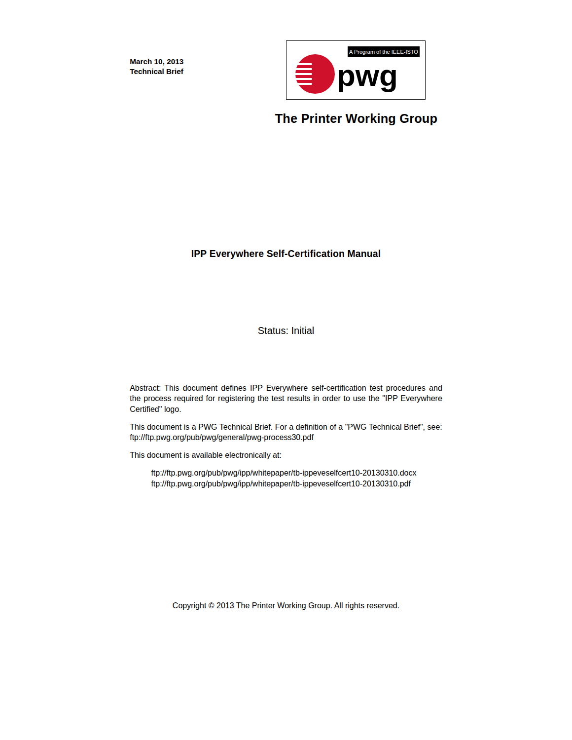March 10, 2013
Technical Brief
A Program of the IEEE-ISTO pwg
The Printer Working Group
IPP Everywhere Self-Certification Manual
Status: Initial
Abstract: This document defines IPP Everywhere self-certification test procedures and the process required for registering the test results in order to use the "IPP Everywhere Certified" logo.
This document is a PWG Technical Brief. For a definition of a "PWG Technical Brief", see: ftp://ftp.pwg.org/pub/pwg/general/pwg-process30.pdf
This document is available electronically at:
ftp://ftp.pwg.org/pub/pwg/ipp/whitepaper/tb-ippeveselfcert10-20130310.docx
ftp://ftp.pwg.org/pub/pwg/ipp/whitepaper/tb-ippeveselfcert10-20130310.pdf
Copyright © 2013 The Printer Working Group. All rights reserved.